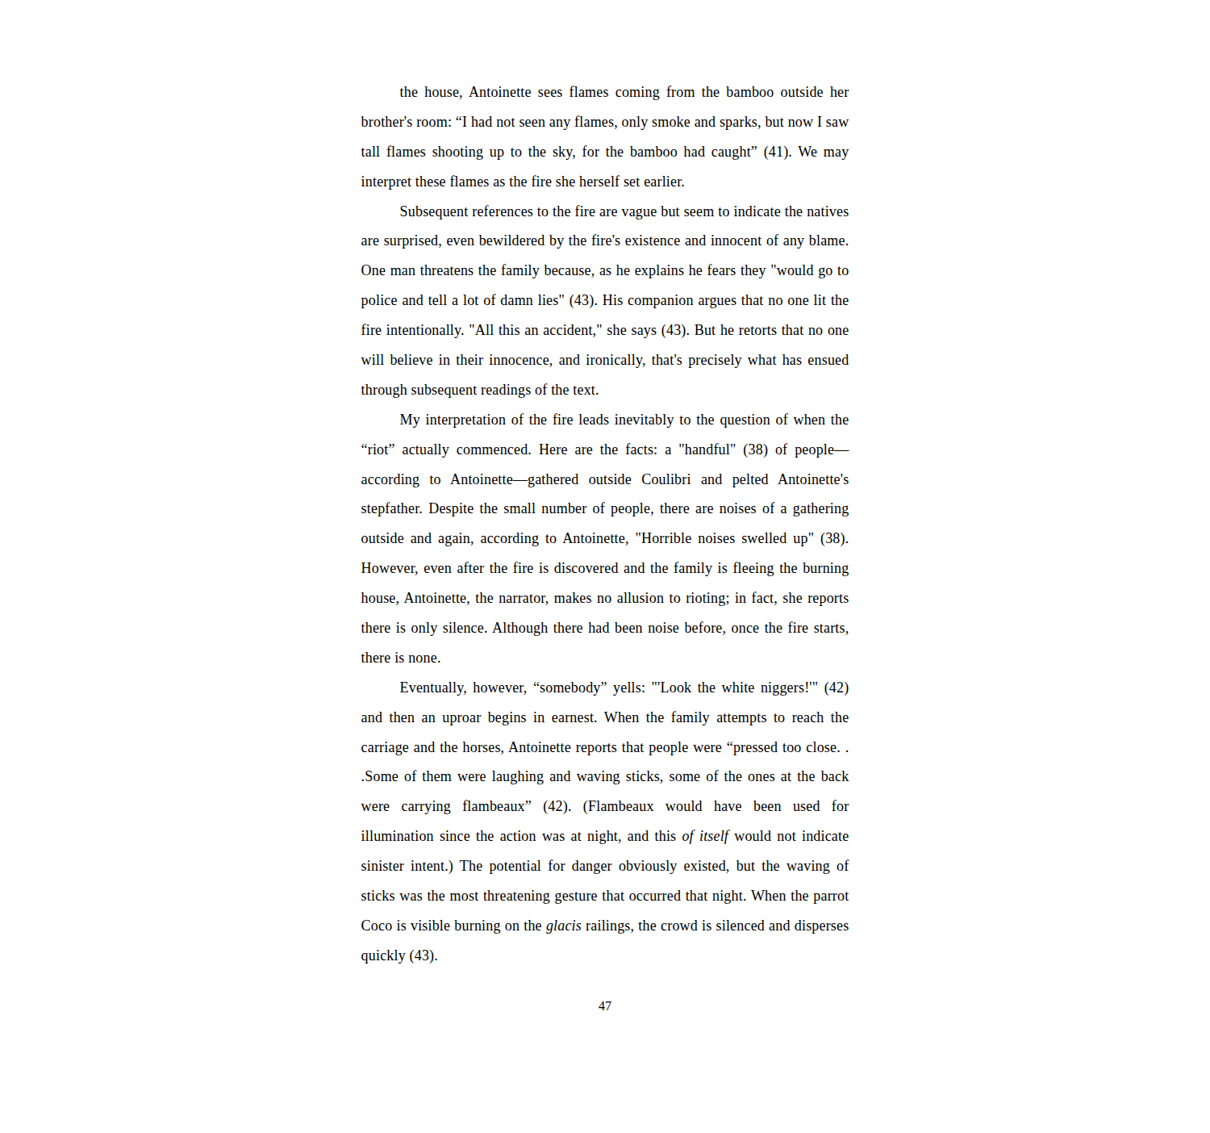the house, Antoinette sees flames coming from the bamboo outside her brother's room: “I had not seen any flames, only smoke and sparks, but now I saw tall flames shooting up to the sky, for the bamboo had caught” (41). We may interpret these flames as the fire she herself set earlier.
Subsequent references to the fire are vague but seem to indicate the natives are surprised, even bewildered by the fire's existence and innocent of any blame. One man threatens the family because, as he explains he fears they "would go to police and tell a lot of damn lies" (43). His companion argues that no one lit the fire intentionally. "All this an accident," she says (43). But he retorts that no one will believe in their innocence, and ironically, that's precisely what has ensued through subsequent readings of the text.
My interpretation of the fire leads inevitably to the question of when the “riot” actually commenced. Here are the facts: a "handful" (38) of people—according to Antoinette—gathered outside Coulibri and pelted Antoinette's stepfather. Despite the small number of people, there are noises of a gathering outside and again, according to Antoinette, "Horrible noises swelled up" (38). However, even after the fire is discovered and the family is fleeing the burning house, Antoinette, the narrator, makes no allusion to rioting; in fact, she reports there is only silence. Although there had been noise before, once the fire starts, there is none.
Eventually, however, “somebody” yells: "'Look the white niggers!'" (42) and then an uproar begins in earnest. When the family attempts to reach the carriage and the horses, Antoinette reports that people were “pressed too close. . .Some of them were laughing and waving sticks, some of the ones at the back were carrying flambeaux” (42). (Flambeaux would have been used for illumination since the action was at night, and this of itself would not indicate sinister intent.) The potential for danger obviously existed, but the waving of sticks was the most threatening gesture that occurred that night. When the parrot Coco is visible burning on the glacis railings, the crowd is silenced and disperses quickly (43).
47